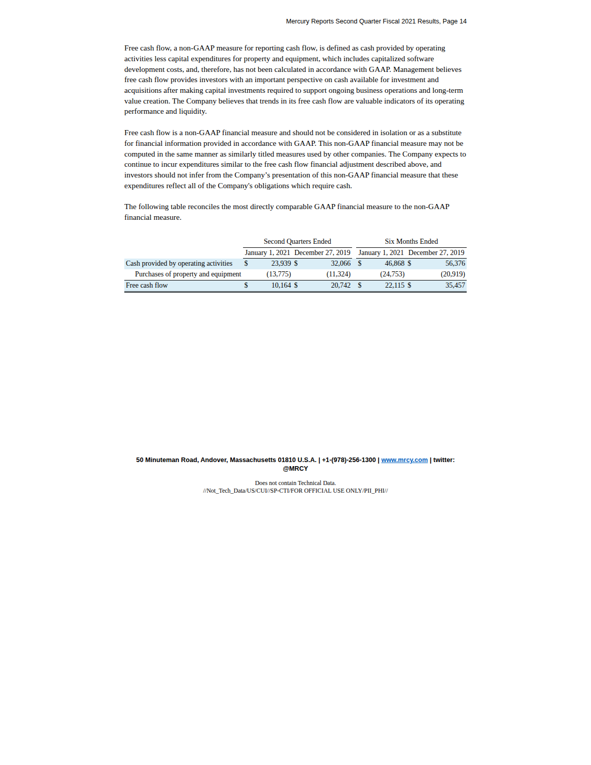Mercury Reports Second Quarter Fiscal 2021 Results, Page 14
Free cash flow, a non-GAAP measure for reporting cash flow, is defined as cash provided by operating activities less capital expenditures for property and equipment, which includes capitalized software development costs, and, therefore, has not been calculated in accordance with GAAP. Management believes free cash flow provides investors with an important perspective on cash available for investment and acquisitions after making capital investments required to support ongoing business operations and long-term value creation. The Company believes that trends in its free cash flow are valuable indicators of its operating performance and liquidity.
Free cash flow is a non-GAAP financial measure and should not be considered in isolation or as a substitute for financial information provided in accordance with GAAP. This non-GAAP financial measure may not be computed in the same manner as similarly titled measures used by other companies. The Company expects to continue to incur expenditures similar to the free cash flow financial adjustment described above, and investors should not infer from the Company’s presentation of this non-GAAP financial measure that these expenditures reflect all of the Company's obligations which require cash.
The following table reconciles the most directly comparable GAAP financial measure to the non-GAAP financial measure.
| | Second Quarters Ended | | Six Months Ended |
| | January 1, 2021 | December 27, 2019 | | January 1, 2021 | December 27, 2019 |
| Cash provided by operating activities | $ | 23,939 | $ | 32,066 | | $ | 46,868 | $ | 56,376 |
| Purchases of property and equipment | | (13,775) | | (11,324) | | | (24,753) | | (20,919) |
| Free cash flow | $ | 10,164 | $ | 20,742 | | $ | 22,115 | $ | 35,457 |
50 Minuteman Road, Andover, Massachusetts 01810 U.S.A. | +1-(978)-256-1300 | www.mrcy.com | twitter: @MRCY
Does not contain Technical Data.
//Not_Tech_Data/US/CUI//SP-CTI/FOR OFFICIAL USE ONLY/PII_PHI//